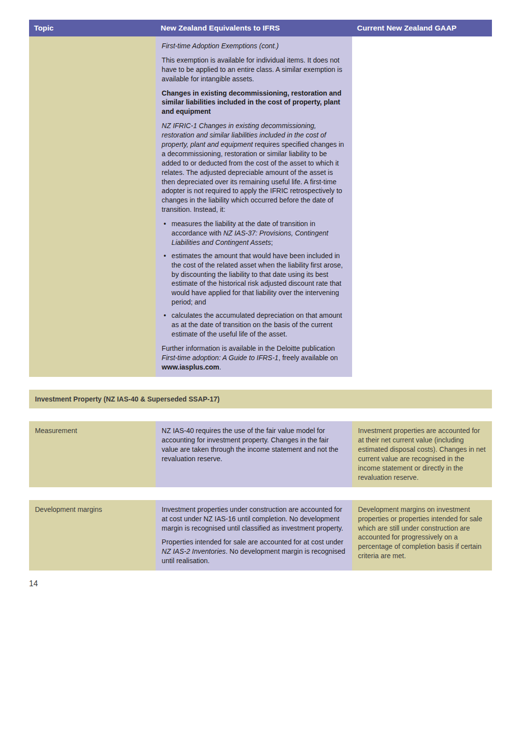| Topic | New Zealand Equivalents to IFRS | Current New Zealand GAAP |
| --- | --- | --- |
| | First-time Adoption Exemptions (cont.) This exemption is available for individual items. It does not have to be applied to an entire class. A similar exemption is available for intangible assets. Changes in existing decommissioning, restoration and similar liabilities included in the cost of property, plant and equipment NZ IFRIC-1 Changes in existing decommissioning, restoration and similar liabilities included in the cost of property, plant and equipment requires specified changes in a decommissioning, restoration or similar liability to be added to or deducted from the cost of the asset to which it relates. The adjusted depreciable amount of the asset is then depreciated over its remaining useful life. A first-time adopter is not required to apply the IFRIC retrospectively to changes in the liability which occurred before the date of transition. Instead, it: measures the liability at the date of transition in accordance with NZ IAS-37: Provisions, Contingent Liabilities and Contingent Assets ; estimates the amount that would have been included in the cost of the related asset when the liability first arose, by discounting the liability to that date using its best estimate of the historical risk adjusted discount rate that would have applied for that liability over the intervening period; and calculates the accumulated depreciation on that amount as at the date of transition on the basis of the current estimate of the useful life of the asset. Further information is available in the Deloitte publication First-time adoption: A Guide to IFRS-1 , freely available on www.iasplus.com . | |
| Investment Property (NZ IAS-40 & Superseded SSAP-17) |
| Measurement | NZ IAS-40 requires the use of the fair value model for accounting for investment property. Changes in the fair value are taken through the income statement and not the revaluation reserve. | Investment properties are accounted for at their net current value (including estimated disposal costs). Changes in net current value are recognised in the income statement or directly in the revaluation reserve. |
| Development margins | Investment properties under construction are accounted for at cost under NZ IAS-16 until completion. No development margin is recognised until classified as investment property. Properties intended for sale are accounted for at cost under NZ IAS-2 Inventories . No development margin is recognised until realisation. | Development margins on investment properties or properties intended for sale which are still under construction are accounted for progressively on a percentage of completion basis if certain criteria are met. |
14